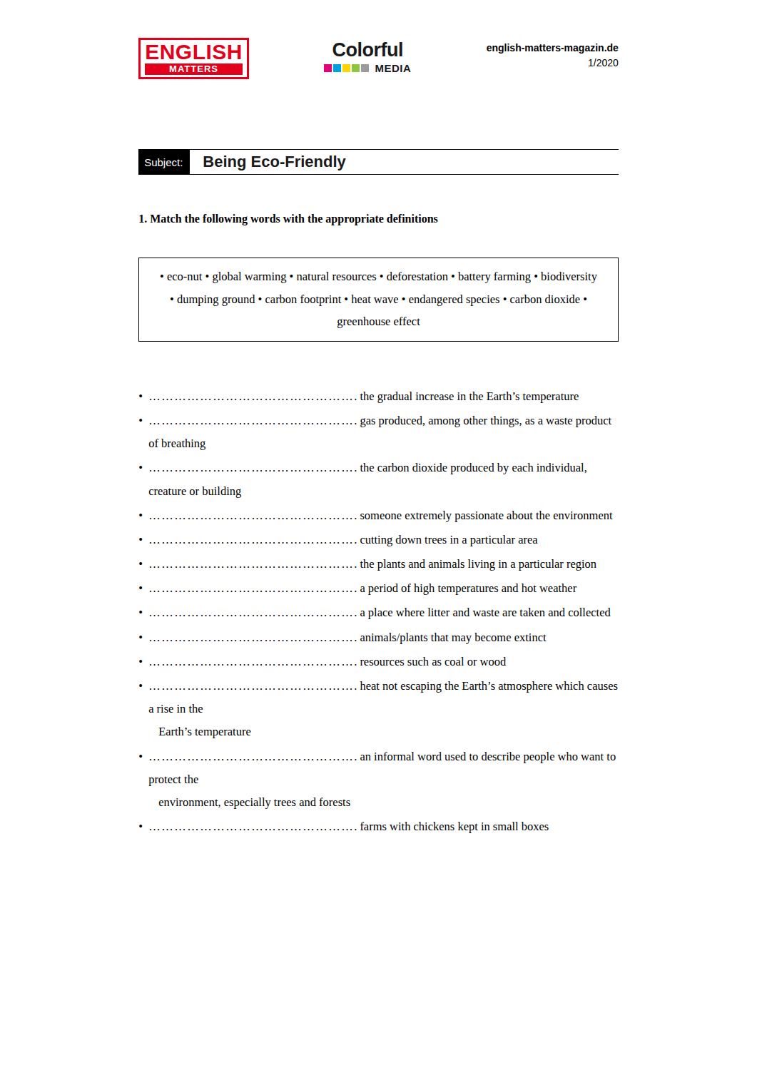ENGLISH MATTERS
Colorful
MEDIA
english-matters-magazin.de
1/2020
Subject:
Being Eco-Friendly
1. Match the following words with the appropriate definitions
• eco-nut • global warming • natural resources • deforestation • battery farming • biodiversity
• dumping ground • carbon footprint • heat wave • endangered species • carbon dioxide • greenhouse effect
…………………………………………. the gradual increase in the Earth’s temperature
…………………………………………. gas produced, among other things, as a waste product of breathing
…………………………………………. the carbon dioxide produced by each individual, creature or building
…………………………………………. someone extremely passionate about the environment
…………………………………………. cutting down trees in a particular area
…………………………………………. the plants and animals living in a particular region
…………………………………………. a period of high temperatures and hot weather
…………………………………………. a place where litter and waste are taken and collected
…………………………………………. animals/plants that may become extinct
…………………………………………. resources such as coal or wood
…………………………………………. heat not escaping the Earth’s atmosphere which causes a rise in the Earth’s temperature
…………………………………………. an informal word used to describe people who want to protect the environment, especially trees and forests
…………………………………………. farms with chickens kept in small boxes